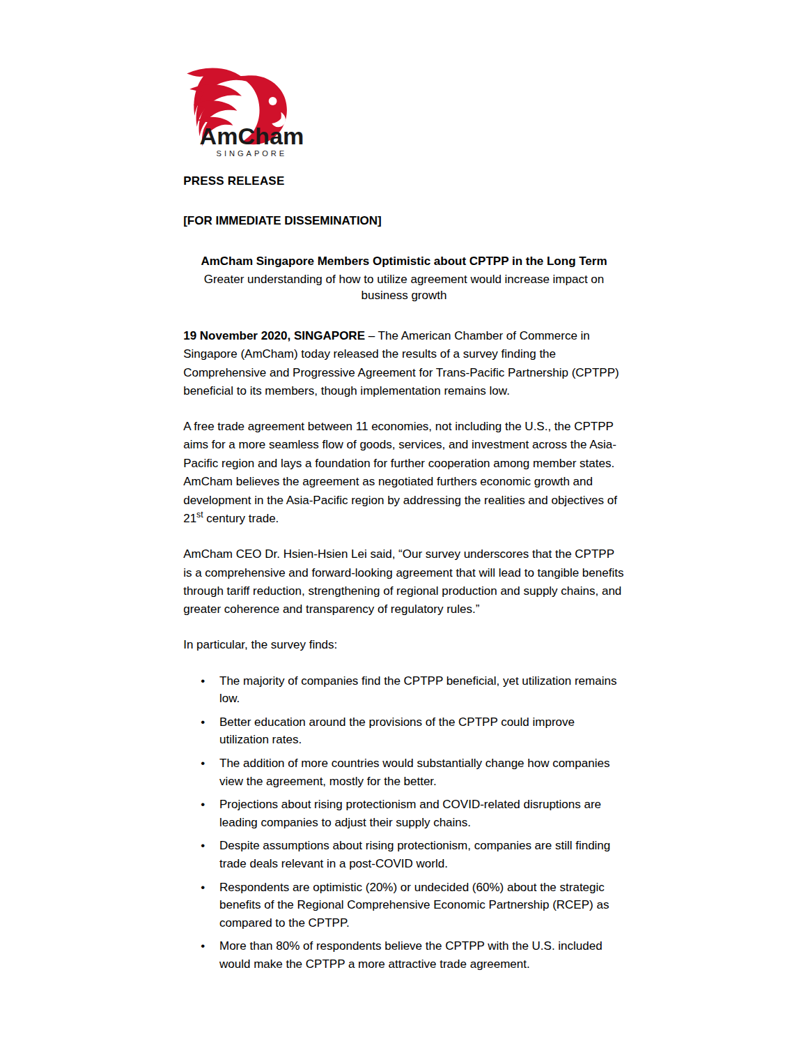AmCham SINGAPORE
PRESS RELEASE
[FOR IMMEDIATE DISSEMINATION]
AmCham Singapore Members Optimistic about CPTPP in the Long Term
Greater understanding of how to utilize agreement would increase impact on business growth
19 November 2020, SINGAPORE – The American Chamber of Commerce in Singapore (AmCham) today released the results of a survey finding the Comprehensive and Progressive Agreement for Trans-Pacific Partnership (CPTPP) beneficial to its members, though implementation remains low.
A free trade agreement between 11 economies, not including the U.S., the CPTPP aims for a more seamless flow of goods, services, and investment across the Asia-Pacific region and lays a foundation for further cooperation among member states. AmCham believes the agreement as negotiated furthers economic growth and development in the Asia-Pacific region by addressing the realities and objectives of 21st century trade.
AmCham CEO Dr. Hsien-Hsien Lei said, “Our survey underscores that the CPTPP is a comprehensive and forward-looking agreement that will lead to tangible benefits through tariff reduction, strengthening of regional production and supply chains, and greater coherence and transparency of regulatory rules.”
In particular, the survey finds:
The majority of companies find the CPTPP beneficial, yet utilization remains low.
Better education around the provisions of the CPTPP could improve utilization rates.
The addition of more countries would substantially change how companies view the agreement, mostly for the better.
Projections about rising protectionism and COVID-related disruptions are leading companies to adjust their supply chains.
Despite assumptions about rising protectionism, companies are still finding trade deals relevant in a post-COVID world.
Respondents are optimistic (20%) or undecided (60%) about the strategic benefits of the Regional Comprehensive Economic Partnership (RCEP) as compared to the CPTPP.
More than 80% of respondents believe the CPTPP with the U.S. included would make the CPTPP a more attractive trade agreement.